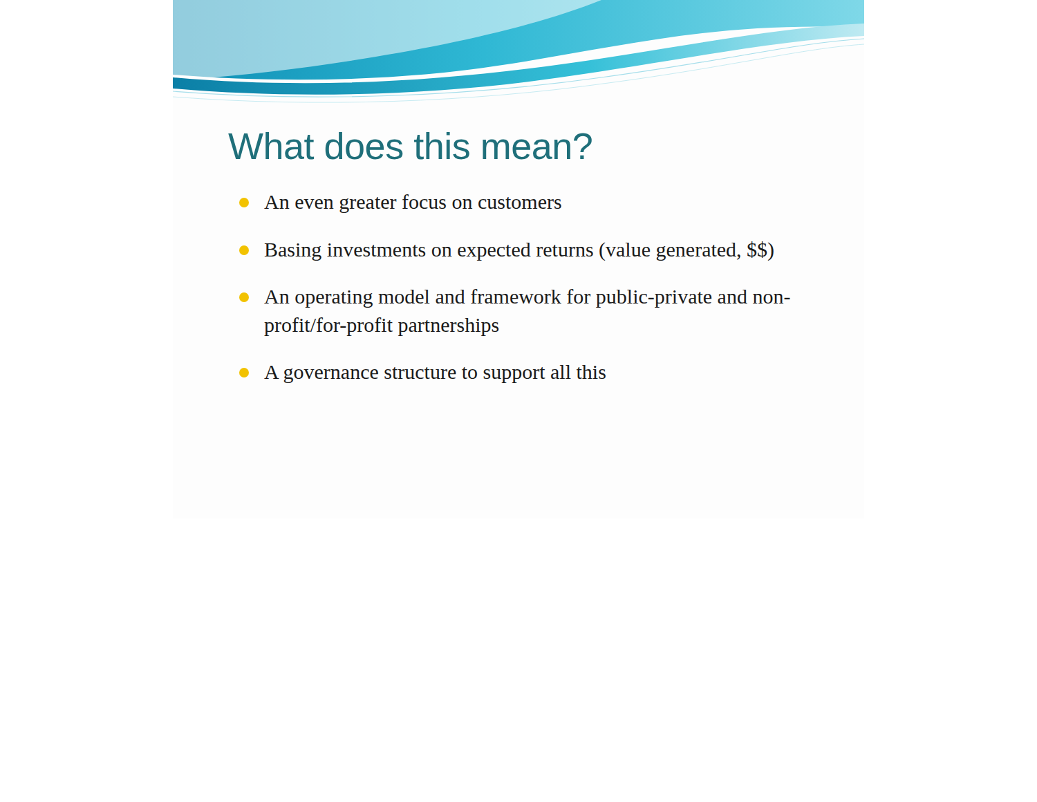What does this mean?
An even greater focus on customers
Basing investments on expected returns (value generated, $$)
An operating model and framework for public-private and non-profit/for-profit partnerships
A governance structure to support all this